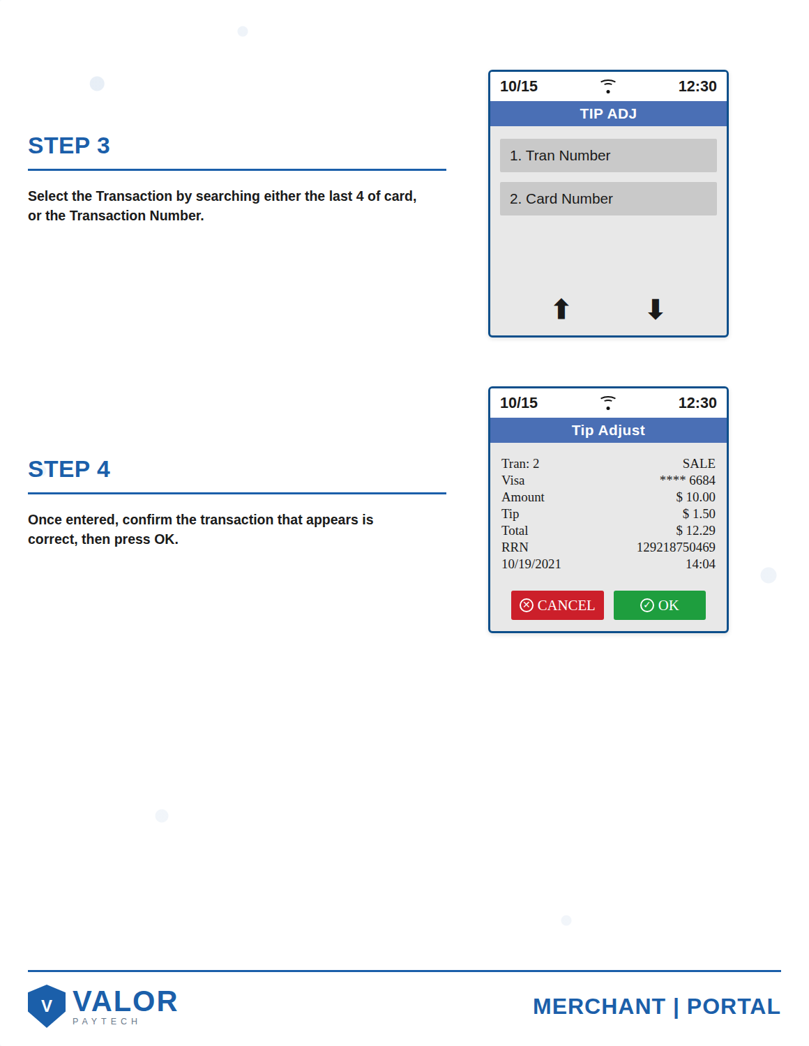STEP 3
Select the Transaction by searching either the last 4 of card, or the Transaction Number.
10/15 12:30
TIP ADJ
1. Tran Number
2. Card Number
⬆ ⬇
STEP 4
Once entered, confirm the transaction that appears is correct, then press OK.
10/15 12:30
Tip Adjust
Tran: 2 SALE
Visa**** 6684
Amount$ 10.00
Tip$ 1.50
Total$ 12.29
RRN 129218750469
10/19/202114:04
✕CANCEL
✓OK
V
VALOR PAYTECH
MERCHANT | PORTAL